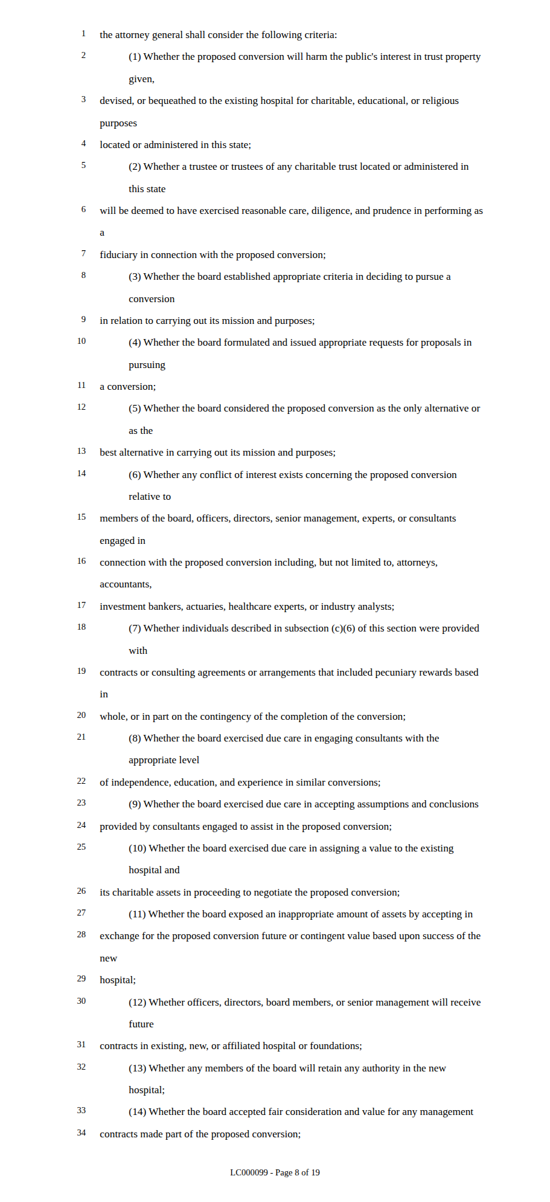the attorney general shall consider the following criteria:
(1) Whether the proposed conversion will harm the public's interest in trust property given,
devised, or bequeathed to the existing hospital for charitable, educational, or religious purposes
located or administered in this state;
(2) Whether a trustee or trustees of any charitable trust located or administered in this state
will be deemed to have exercised reasonable care, diligence, and prudence in performing as a
fiduciary in connection with the proposed conversion;
(3) Whether the board established appropriate criteria in deciding to pursue a conversion
in relation to carrying out its mission and purposes;
(4) Whether the board formulated and issued appropriate requests for proposals in pursuing
a conversion;
(5) Whether the board considered the proposed conversion as the only alternative or as the
best alternative in carrying out its mission and purposes;
(6) Whether any conflict of interest exists concerning the proposed conversion relative to
members of the board, officers, directors, senior management, experts, or consultants engaged in
connection with the proposed conversion including, but not limited to, attorneys, accountants,
investment bankers, actuaries, healthcare experts, or industry analysts;
(7) Whether individuals described in subsection (c)(6) of this section were provided with
contracts or consulting agreements or arrangements that included pecuniary rewards based in
whole, or in part on the contingency of the completion of the conversion;
(8) Whether the board exercised due care in engaging consultants with the appropriate level
of independence, education, and experience in similar conversions;
(9) Whether the board exercised due care in accepting assumptions and conclusions
provided by consultants engaged to assist in the proposed conversion;
(10) Whether the board exercised due care in assigning a value to the existing hospital and
its charitable assets in proceeding to negotiate the proposed conversion;
(11) Whether the board exposed an inappropriate amount of assets by accepting in
exchange for the proposed conversion future or contingent value based upon success of the new
hospital;
(12) Whether officers, directors, board members, or senior management will receive future
contracts in existing, new, or affiliated hospital or foundations;
(13) Whether any members of the board will retain any authority in the new hospital;
(14) Whether the board accepted fair consideration and value for any management
contracts made part of the proposed conversion;
LC000099 - Page 8 of 19